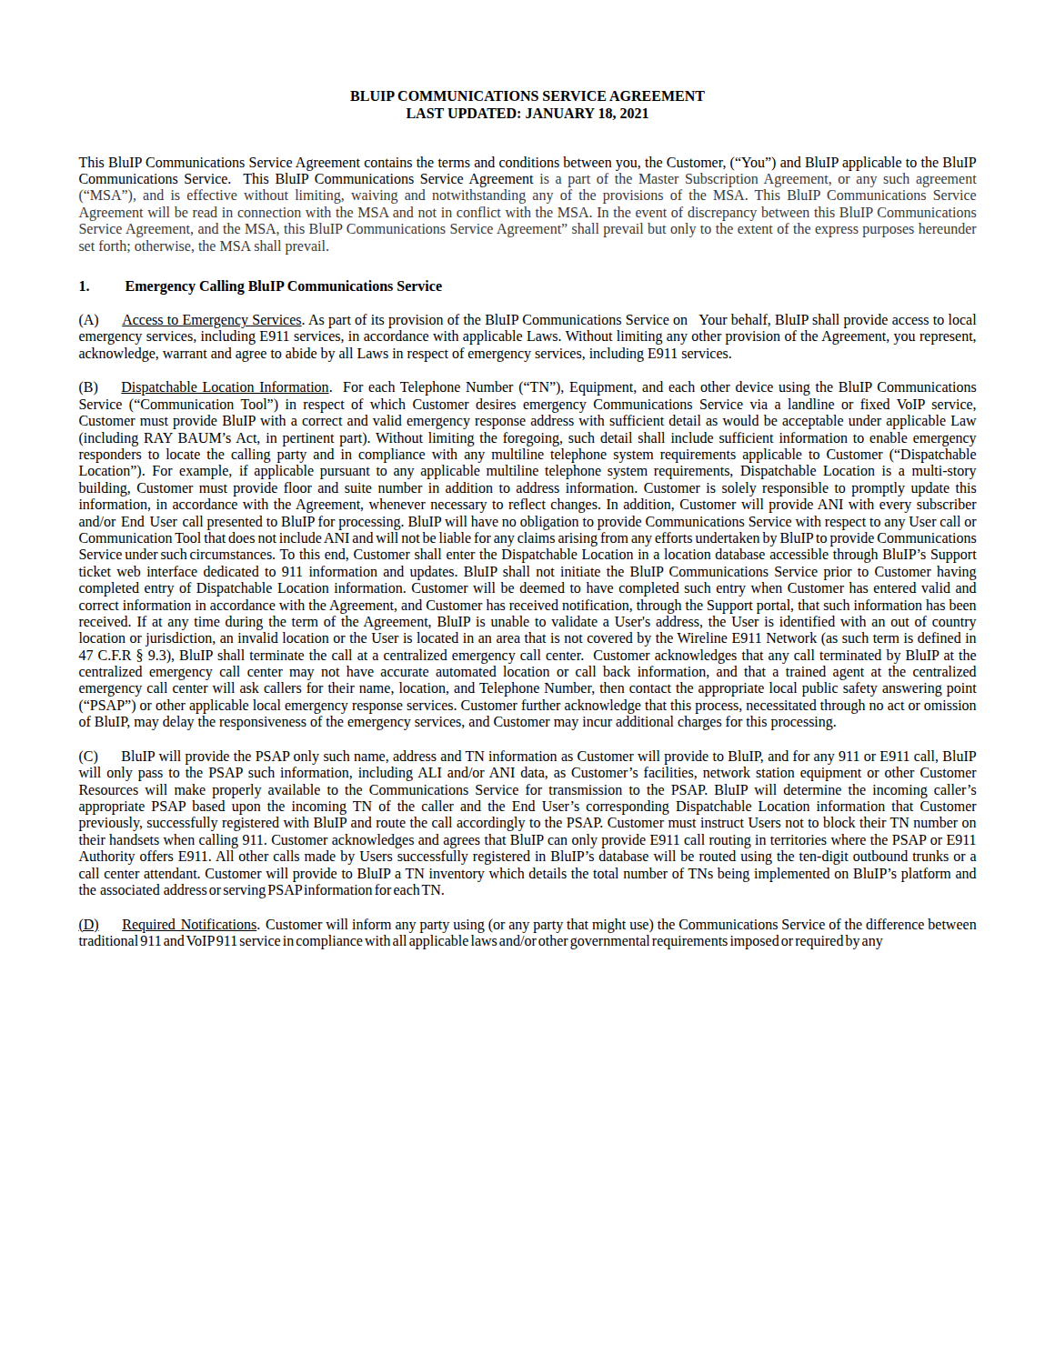BLUIP COMMUNICATIONS SERVICE AGREEMENT
LAST UPDATED: JANUARY 18, 2021
This BluIP Communications Service Agreement contains the terms and conditions between you, the Customer, (“You”) and BluIP applicable to the BluIP Communications Service. This BluIP Communications Service Agreement is a part of the Master Subscription Agreement, or any such agreement (“MSA”), and is effective without limiting, waiving and notwithstanding any of the provisions of the MSA. This BluIP Communications Service Agreement will be read in connection with the MSA and not in conflict with the MSA. In the event of discrepancy between this BluIP Communications Service Agreement, and the MSA, this BluIP Communications Service Agreement” shall prevail but only to the extent of the express purposes hereunder set forth; otherwise, the MSA shall prevail.
1. Emergency Calling BluIP Communications Service
(A) Access to Emergency Services. As part of its provision of the BluIP Communications Service on Your behalf, BluIP shall provide access to local emergency services, including E911 services, in accordance with applicable Laws. Without limiting any other provision of the Agreement, you represent, acknowledge, warrant and agree to abide by all Laws in respect of emergency services, including E911 services.
(B) Dispatchable Location Information. For each Telephone Number (“TN”), Equipment, and each other device using the BluIP Communications Service (“Communication Tool”) in respect of which Customer desires emergency Communications Service via a landline or fixed VoIP service, Customer must provide BluIP with a correct and valid emergency response address with sufficient detail as would be acceptable under applicable Law (including RAY BAUM’s Act, in pertinent part). Without limiting the foregoing, such detail shall include sufficient information to enable emergency responders to locate the calling party and in compliance with any multiline telephone system requirements applicable to Customer (“Dispatchable Location”). For example, if applicable pursuant to any applicable multiline telephone system requirements, Dispatchable Location is a multi-story building, Customer must provide floor and suite number in addition to address information. Customer is solely responsible to promptly update this information, in accordance with the Agreement, whenever necessary to reflect changes. In addition, Customer will provide ANI with every subscriber and/or End User call presented to BluIP for processing. BluIP will have no obligation to provide Communications Service with respect to any User call or Communication Tool that does not include ANI and will not be liable for any claims arising from any efforts undertaken by BluIP to provide Communications Service under such circumstances. To this end, Customer shall enter the Dispatchable Location in a location database accessible through BluIP’s Support ticket web interface dedicated to 911 information and updates. BluIP shall not initiate the BluIP Communications Service prior to Customer having completed entry of Dispatchable Location information. Customer will be deemed to have completed such entry when Customer has entered valid and correct information in accordance with the Agreement, and Customer has received notification, through the Support portal, that such information has been received. If at any time during the term of the Agreement, BluIP is unable to validate a User's address, the User is identified with an out of country location or jurisdiction, an invalid location or the User is located in an area that is not covered by the Wireline E911 Network (as such term is defined in 47 C.F.R § 9.3), BluIP shall terminate the call at a centralized emergency call center. Customer acknowledges that any call terminated by BluIP at the centralized emergency call center may not have accurate automated location or call back information, and that a trained agent at the centralized emergency call center will ask callers for their name, location, and Telephone Number, then contact the appropriate local public safety answering point (“PSAP”) or other applicable local emergency response services. Customer further acknowledge that this process, necessitated through no act or omission of BluIP, may delay the responsiveness of the emergency services, and Customer may incur additional charges for this processing.
(C) BluIP will provide the PSAP only such name, address and TN information as Customer will provide to BluIP, and for any 911 or E911 call, BluIP will only pass to the PSAP such information, including ALI and/or ANI data, as Customer’s facilities, network station equipment or other Customer Resources will make properly available to the Communications Service for transmission to the PSAP. BluIP will determine the incoming caller’s appropriate PSAP based upon the incoming TN of the caller and the End User’s corresponding Dispatchable Location information that Customer previously, successfully registered with BluIP and route the call accordingly to the PSAP. Customer must instruct Users not to block their TN number on their handsets when calling 911. Customer acknowledges and agrees that BluIP can only provide E911 call routing in territories where the PSAP or E911 Authority offers E911. All other calls made by Users successfully registered in BluIP’s database will be routed using the ten-digit outbound trunks or a call center attendant. Customer will provide to BluIP a TN inventory which details the total number of TNs being implemented on BluIP’s platform and the associated address or serving PSAP information for each TN.
(D) Required Notifications. Customer will inform any party using (or any party that might use) the Communications Service of the difference between traditional 911 and VoIP 911 service in compliance with all applicable laws and/or other governmental requirements imposed or required by any